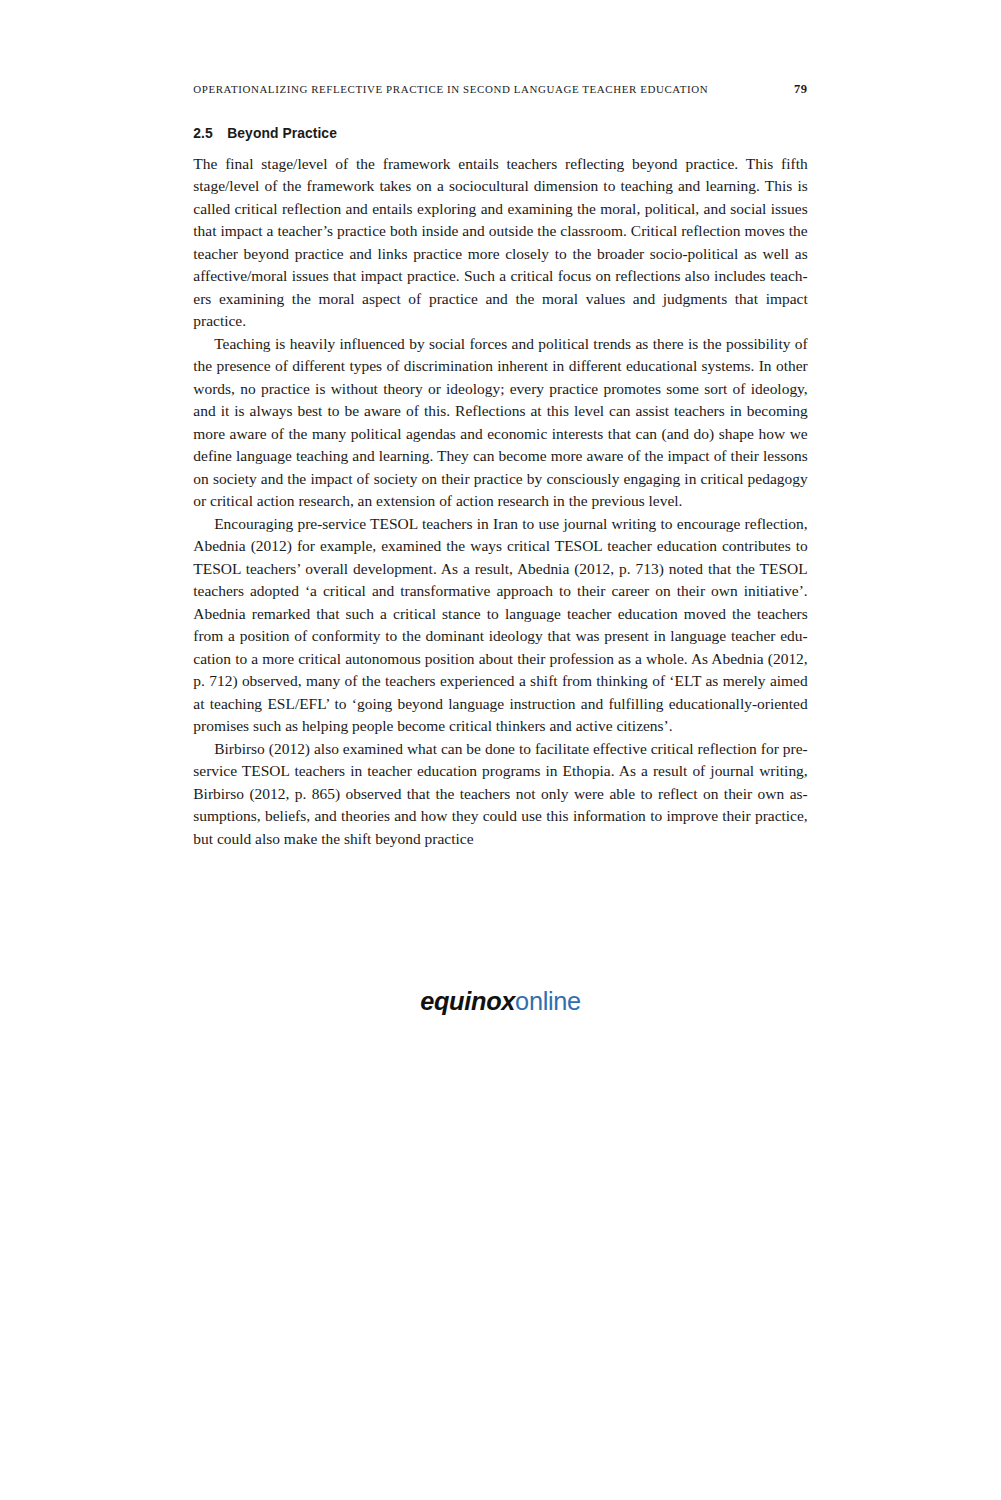Operationalizing Reflective Practice in Second Language Teacher Education 79
2.5 Beyond Practice
The final stage/level of the framework entails teachers reflecting beyond practice. This fifth stage/level of the framework takes on a sociocultural dimension to teaching and learning. This is called critical reflection and entails exploring and examining the moral, political, and social issues that impact a teacher’s practice both inside and outside the classroom. Critical reflection moves the teacher beyond practice and links practice more closely to the broader socio-political as well as affective/moral issues that impact practice. Such a critical focus on reflections also includes teachers examining the moral aspect of practice and the moral values and judgments that impact practice.
Teaching is heavily influenced by social forces and political trends as there is the possibility of the presence of different types of discrimination inherent in different educational systems. In other words, no practice is without theory or ideology; every practice promotes some sort of ideology, and it is always best to be aware of this. Reflections at this level can assist teachers in becoming more aware of the many political agendas and economic interests that can (and do) shape how we define language teaching and learning. They can become more aware of the impact of their lessons on society and the impact of society on their practice by consciously engaging in critical pedagogy or critical action research, an extension of action research in the previous level.
Encouraging pre-service TESOL teachers in Iran to use journal writing to encourage reflection, Abednia (2012) for example, examined the ways critical TESOL teacher education contributes to TESOL teachers’ overall development. As a result, Abednia (2012, p. 713) noted that the TESOL teachers adopted ‘a critical and transformative approach to their career on their own initiative’. Abednia remarked that such a critical stance to language teacher education moved the teachers from a position of conformity to the dominant ideology that was present in language teacher education to a more critical autonomous position about their profession as a whole. As Abednia (2012, p. 712) observed, many of the teachers experienced a shift from thinking of ‘ELT as merely aimed at teaching ESL/EFL’ to ‘going beyond language instruction and fulfilling educationally-oriented promises such as helping people become critical thinkers and active citizens’.
Birbirso (2012) also examined what can be done to facilitate effective critical reflection for pre-service TESOL teachers in teacher education programs in Ethopia. As a result of journal writing, Birbirso (2012, p. 865) observed that the teachers not only were able to reflect on their own assumptions, beliefs, and theories and how they could use this information to improve their practice, but could also make the shift beyond practice
equinox online